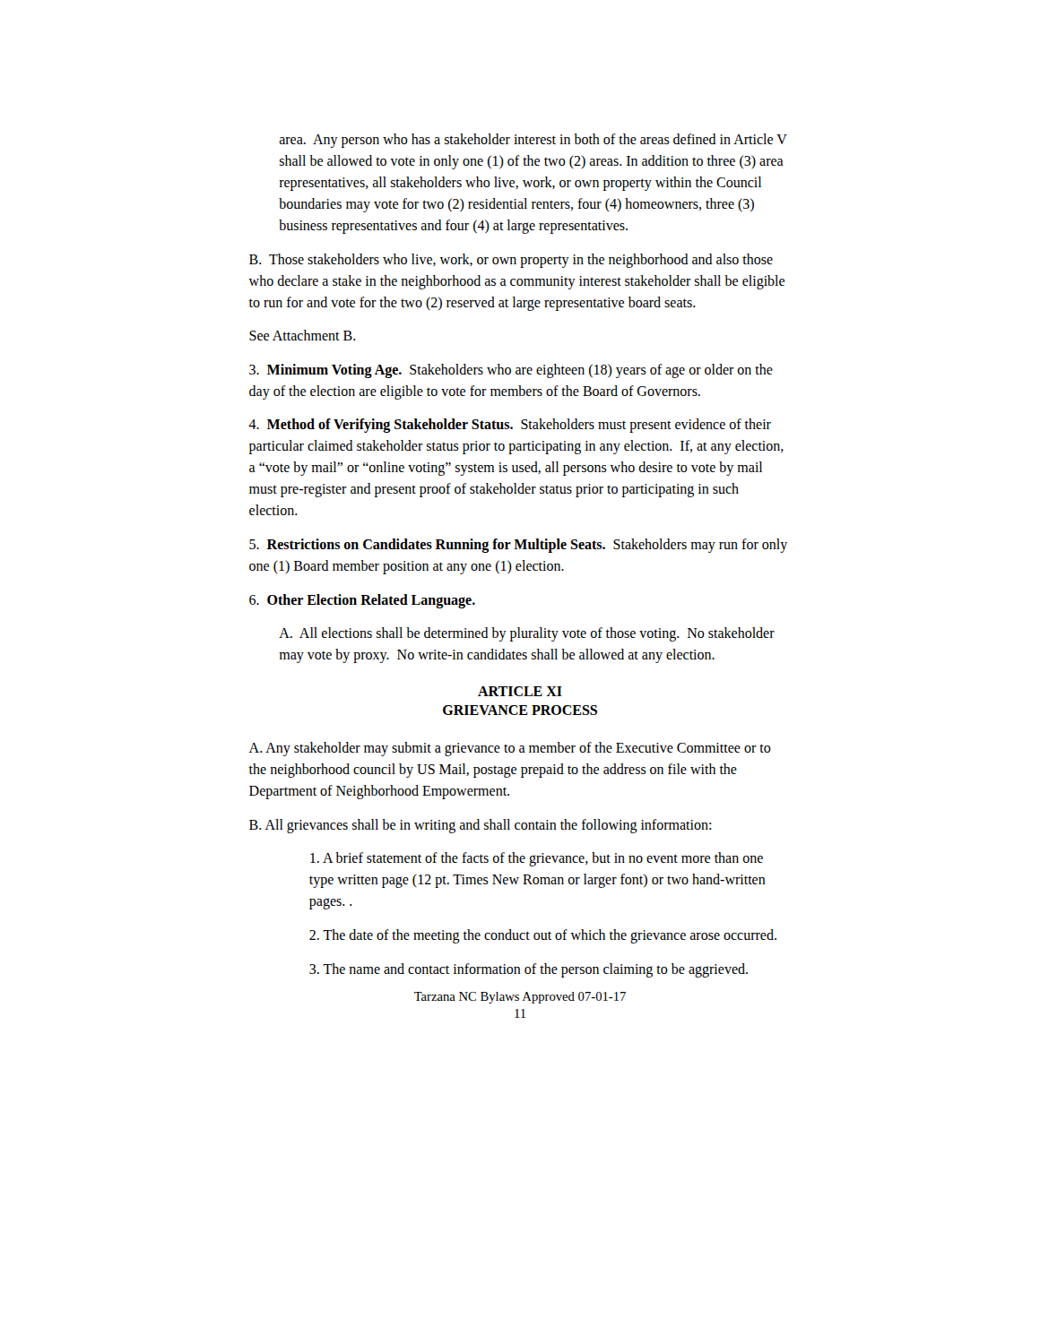area. Any person who has a stakeholder interest in both of the areas defined in Article V shall be allowed to vote in only one (1) of the two (2) areas. In addition to three (3) area representatives, all stakeholders who live, work, or own property within the Council boundaries may vote for two (2) residential renters, four (4) homeowners, three (3) business representatives and four (4) at large representatives.
B. Those stakeholders who live, work, or own property in the neighborhood and also those who declare a stake in the neighborhood as a community interest stakeholder shall be eligible to run for and vote for the two (2) reserved at large representative board seats.
See Attachment B.
3. Minimum Voting Age. Stakeholders who are eighteen (18) years of age or older on the day of the election are eligible to vote for members of the Board of Governors.
4. Method of Verifying Stakeholder Status. Stakeholders must present evidence of their particular claimed stakeholder status prior to participating in any election. If, at any election, a “vote by mail” or “online voting” system is used, all persons who desire to vote by mail must pre-register and present proof of stakeholder status prior to participating in such election.
5. Restrictions on Candidates Running for Multiple Seats. Stakeholders may run for only one (1) Board member position at any one (1) election.
6. Other Election Related Language.
A. All elections shall be determined by plurality vote of those voting. No stakeholder may vote by proxy. No write-in candidates shall be allowed at any election.
ARTICLE XI
GRIEVANCE PROCESS
A. Any stakeholder may submit a grievance to a member of the Executive Committee or to the neighborhood council by US Mail, postage prepaid to the address on file with the Department of Neighborhood Empowerment.
B. All grievances shall be in writing and shall contain the following information:
1. A brief statement of the facts of the grievance, but in no event more than one type written page (12 pt. Times New Roman or larger font) or two hand-written pages. .
2. The date of the meeting the conduct out of which the grievance arose occurred.
3. The name and contact information of the person claiming to be aggrieved.
Tarzana NC Bylaws Approved 07-01-17
11